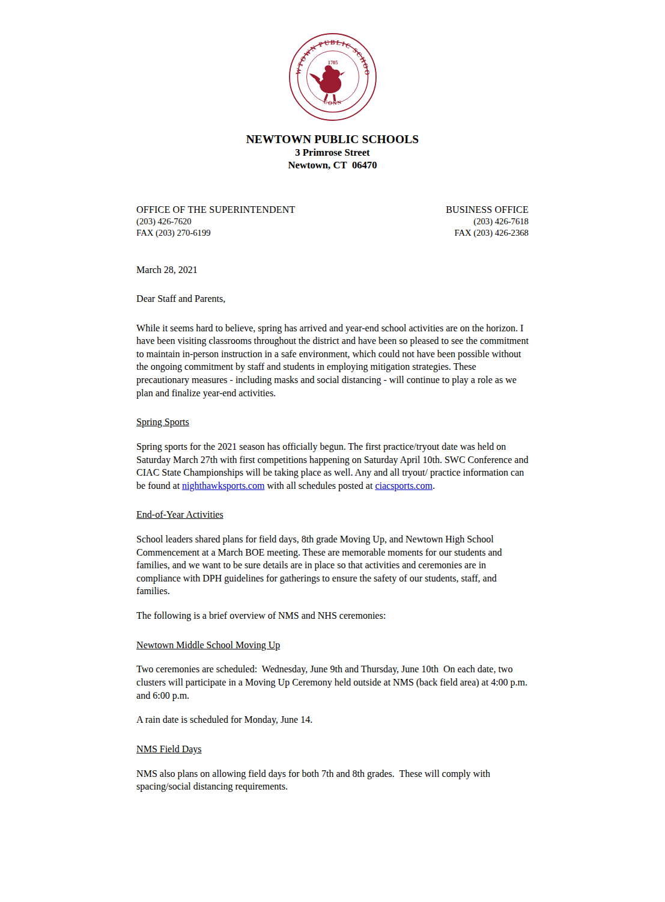NEWTOWN PUBLIC SCHOOLS CONN 1705
NEWTOWN PUBLIC SCHOOLS
3 Primrose Street
Newtown, CT 06470
| OFFICE OF THE SUPERINTENDENT (203) 426-7620 FAX (203) 270-6199 | BUSINESS OFFICE (203) 426-7618 FAX (203) 426-2368 |
March 28, 2021
Dear Staff and Parents,
While it seems hard to believe, spring has arrived and year-end school activities are on the horizon. I have been visiting classrooms throughout the district and have been so pleased to see the commitment to maintain in-person instruction in a safe environment, which could not have been possible without the ongoing commitment by staff and students in employing mitigation strategies. These precautionary measures - including masks and social distancing - will continue to play a role as we plan and finalize year-end activities.
Spring Sports
Spring sports for the 2021 season has officially begun. The first practice/tryout date was held on Saturday March 27th with first competitions happening on Saturday April 10th. SWC Conference and CIAC State Championships will be taking place as well. Any and all tryout/ practice information can be found at nighthawksports.com with all schedules posted at ciacsports.com.
End-of-Year Activities
School leaders shared plans for field days, 8th grade Moving Up, and Newtown High School Commencement at a March BOE meeting. These are memorable moments for our students and families, and we want to be sure details are in place so that activities and ceremonies are in compliance with DPH guidelines for gatherings to ensure the safety of our students, staff, and families.
The following is a brief overview of NMS and NHS ceremonies:
Newtown Middle School Moving Up
Two ceremonies are scheduled: Wednesday, June 9th and Thursday, June 10th On each date, two clusters will participate in a Moving Up Ceremony held outside at NMS (back field area) at 4:00 p.m. and 6:00 p.m.
A rain date is scheduled for Monday, June 14.
NMS Field Days
NMS also plans on allowing field days for both 7th and 8th grades. These will comply with spacing/social distancing requirements.